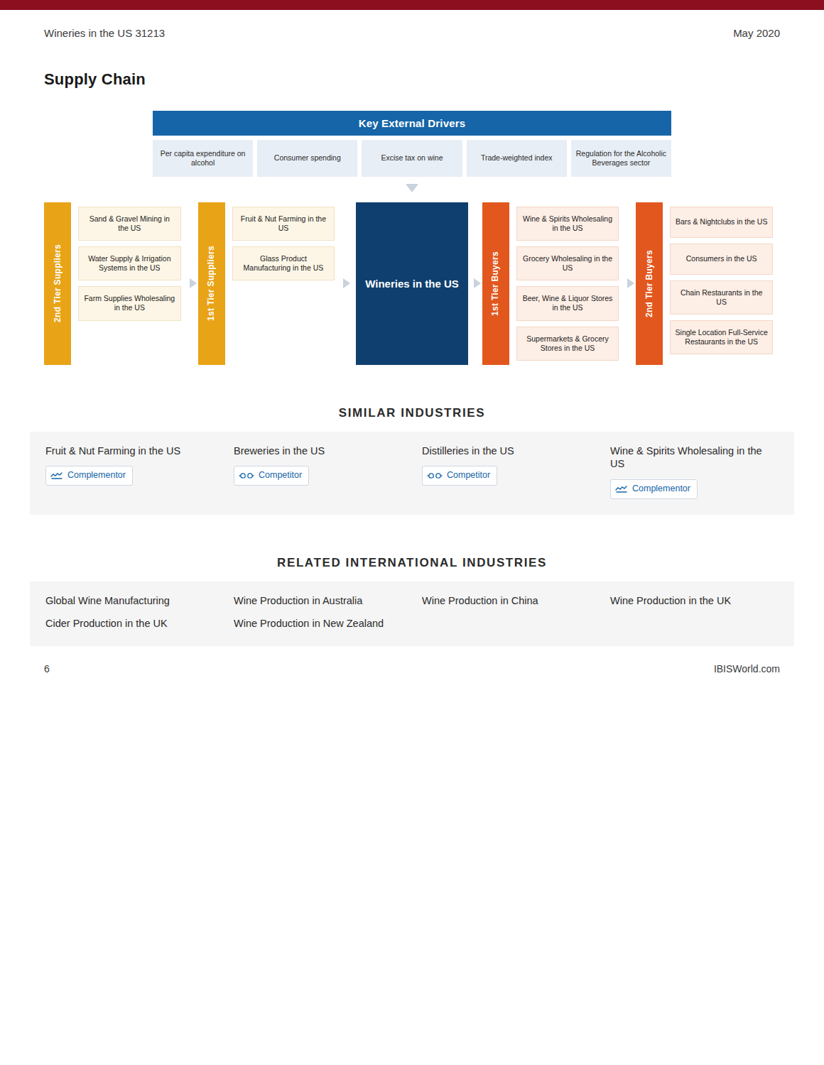Wineries in the US 31213
May 2020
Supply Chain
Key External Drivers
Per capita expenditure on alcohol
Consumer spending
Excise tax on wine
Trade-weighted index
Regulation for the Alcoholic Beverages sector
2nd Tier Suppliers
Sand & Gravel Mining in the US
Water Supply & Irrigation Systems in the US
Farm Supplies Wholesaling in the US
1st Tier Suppliers
Fruit & Nut Farming in the US
Glass Product Manufacturing in the US
Wineries in the US
1st Tier Buyers
Wine & Spirits Wholesaling in the US
Grocery Wholesaling in the US
Beer, Wine & Liquor Stores in the US
Supermarkets & Grocery Stores in the US
2nd Tier Buyers
Bars & Nightclubs in the US
Consumers in the US
Chain Restaurants in the US
Single Location Full-Service Restaurants in the US
SIMILAR INDUSTRIES
Fruit & Nut Farming in the US
Complementor
Breweries in the US
Competitor
Distilleries in the US
Competitor
Wine & Spirits Wholesaling in the US
Complementor
RELATED INTERNATIONAL INDUSTRIES
Global Wine Manufacturing
Wine Production in Australia
Wine Production in China
Wine Production in the UK
Cider Production in the UK
Wine Production in New Zealand
6
IBISWorld.com